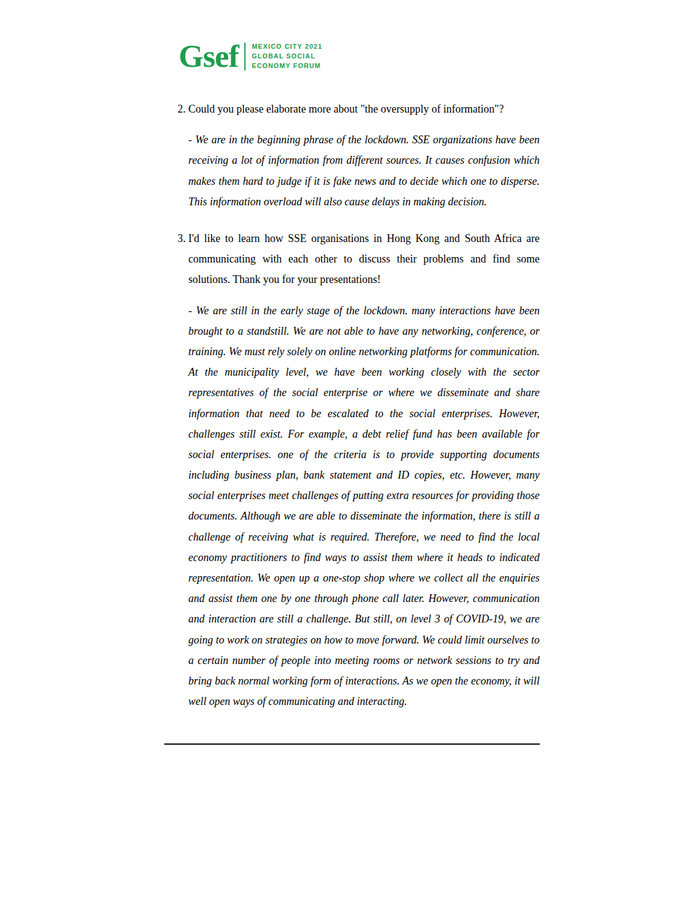Gsef
Mexico City 2021
Global Social
Economy Forum
Could you please elaborate more about "the oversupply of information"?
- We are in the beginning phrase of the lockdown. SSE organizations have been receiving a lot of information from different sources. It causes confusion which makes them hard to judge if it is fake news and to decide which one to disperse. This information overload will also cause delays in making decision.
I'd like to learn how SSE organisations in Hong Kong and South Africa are communicating with each other to discuss their problems and find some solutions. Thank you for your presentations!
- We are still in the early stage of the lockdown. many interactions have been brought to a standstill. We are not able to have any networking, conference, or training. We must rely solely on online networking platforms for communication. At the municipality level, we have been working closely with the sector representatives of the social enterprise or where we disseminate and share information that need to be escalated to the social enterprises. However, challenges still exist. For example, a debt relief fund has been available for social enterprises. one of the criteria is to provide supporting documents including business plan, bank statement and ID copies, etc. However, many social enterprises meet challenges of putting extra resources for providing those documents. Although we are able to disseminate the information, there is still a challenge of receiving what is required. Therefore, we need to find the local economy practitioners to find ways to assist them where it heads to indicated representation. We open up a one-stop shop where we collect all the enquiries and assist them one by one through phone call later. However, communication and interaction are still a challenge. But still, on level 3 of COVID-19, we are going to work on strategies on how to move forward. We could limit ourselves to a certain number of people into meeting rooms or network sessions to try and bring back normal working form of interactions. As we open the economy, it will well open ways of communicating and interacting.